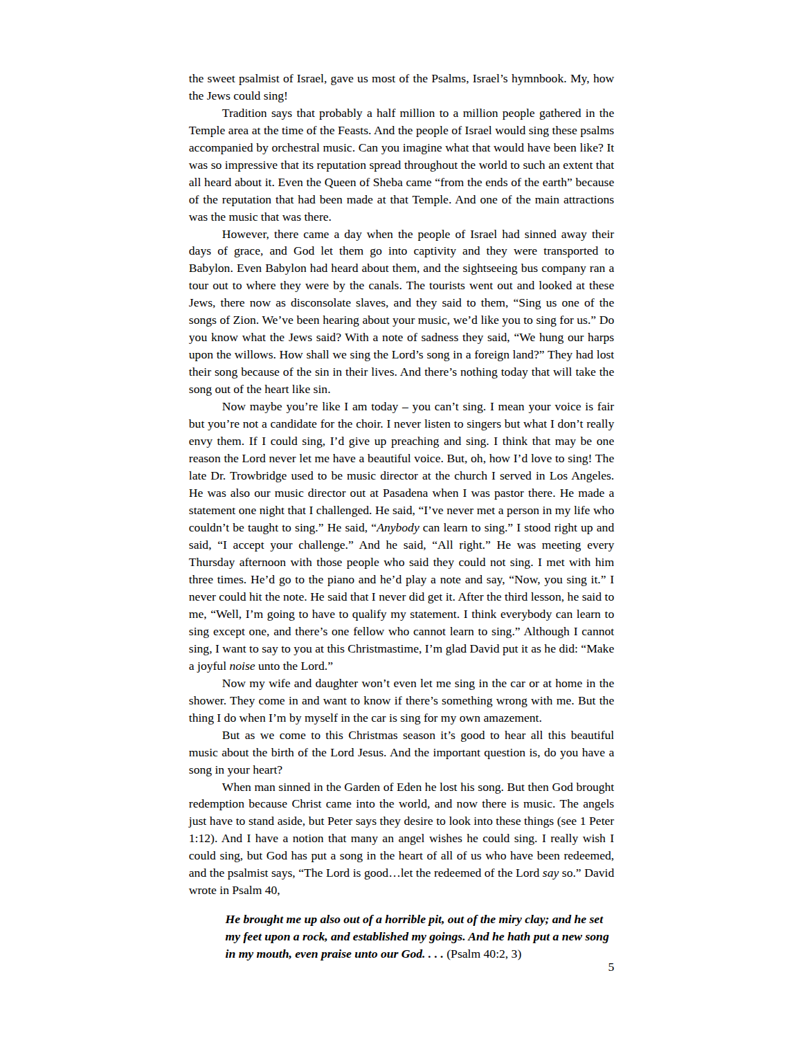the sweet psalmist of Israel, gave us most of the Psalms, Israel’s hymnbook. My, how the Jews could sing!
Tradition says that probably a half million to a million people gathered in the Temple area at the time of the Feasts. And the people of Israel would sing these psalms accompanied by orchestral music. Can you imagine what that would have been like? It was so impressive that its reputation spread throughout the world to such an extent that all heard about it. Even the Queen of Sheba came “from the ends of the earth” because of the reputation that had been made at that Temple. And one of the main attractions was the music that was there.
However, there came a day when the people of Israel had sinned away their days of grace, and God let them go into captivity and they were transported to Babylon. Even Babylon had heard about them, and the sightseeing bus company ran a tour out to where they were by the canals. The tourists went out and looked at these Jews, there now as disconsolate slaves, and they said to them, “Sing us one of the songs of Zion. We’ve been hearing about your music, we’d like you to sing for us.” Do you know what the Jews said? With a note of sadness they said, “We hung our harps upon the willows. How shall we sing the Lord’s song in a foreign land?” They had lost their song because of the sin in their lives. And there’s nothing today that will take the song out of the heart like sin.
Now maybe you’re like I am today – you can’t sing. I mean your voice is fair but you’re not a candidate for the choir. I never listen to singers but what I don’t really envy them. If I could sing, I’d give up preaching and sing. I think that may be one reason the Lord never let me have a beautiful voice. But, oh, how I’d love to sing! The late Dr. Trowbridge used to be music director at the church I served in Los Angeles. He was also our music director out at Pasadena when I was pastor there. He made a statement one night that I challenged. He said, “I’ve never met a person in my life who couldn’t be taught to sing.” He said, “Anybody can learn to sing.” I stood right up and said, “I accept your challenge.” And he said, “All right.” He was meeting every Thursday afternoon with those people who said they could not sing. I met with him three times. He’d go to the piano and he’d play a note and say, “Now, you sing it.” I never could hit the note. He said that I never did get it. After the third lesson, he said to me, “Well, I’m going to have to qualify my statement. I think everybody can learn to sing except one, and there’s one fellow who cannot learn to sing.” Although I cannot sing, I want to say to you at this Christmastime, I’m glad David put it as he did: “Make a joyful noise unto the Lord.”
Now my wife and daughter won’t even let me sing in the car or at home in the shower. They come in and want to know if there’s something wrong with me. But the thing I do when I’m by myself in the car is sing for my own amazement.
But as we come to this Christmas season it’s good to hear all this beautiful music about the birth of the Lord Jesus. And the important question is, do you have a song in your heart?
When man sinned in the Garden of Eden he lost his song. But then God brought redemption because Christ came into the world, and now there is music. The angels just have to stand aside, but Peter says they desire to look into these things (see 1 Peter 1:12). And I have a notion that many an angel wishes he could sing. I really wish I could sing, but God has put a song in the heart of all of us who have been redeemed, and the psalmist says, “The Lord is good…let the redeemed of the Lord say so.” David wrote in Psalm 40,
He brought me up also out of a horrible pit, out of the miry clay; and he set my feet upon a rock, and established my goings. And he hath put a new song in my mouth, even praise unto our God. . . . (Psalm 40:2, 3)
5